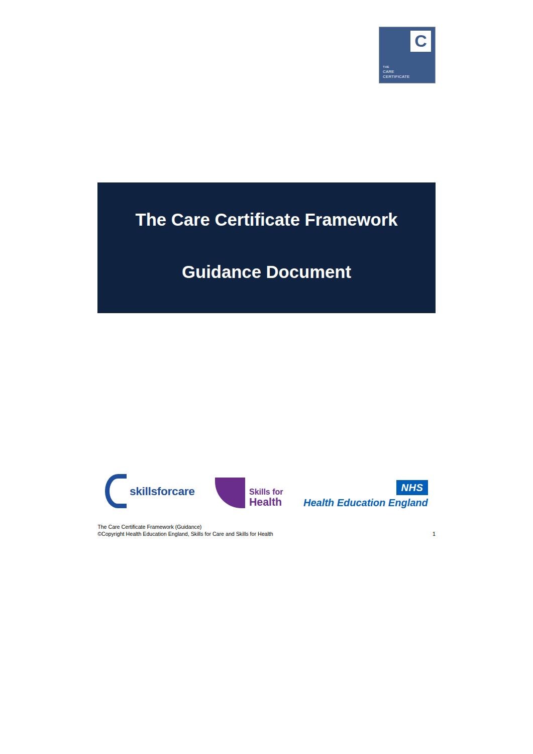C
The Care
Certificate
The Care Certificate Framework
Guidance Document
skillsforcare
Skills for Health
NHS
Health Education England
The Care Certificate Framework (Guidance)
©Copyright Health Education England, Skills for Care and Skills for Health
1